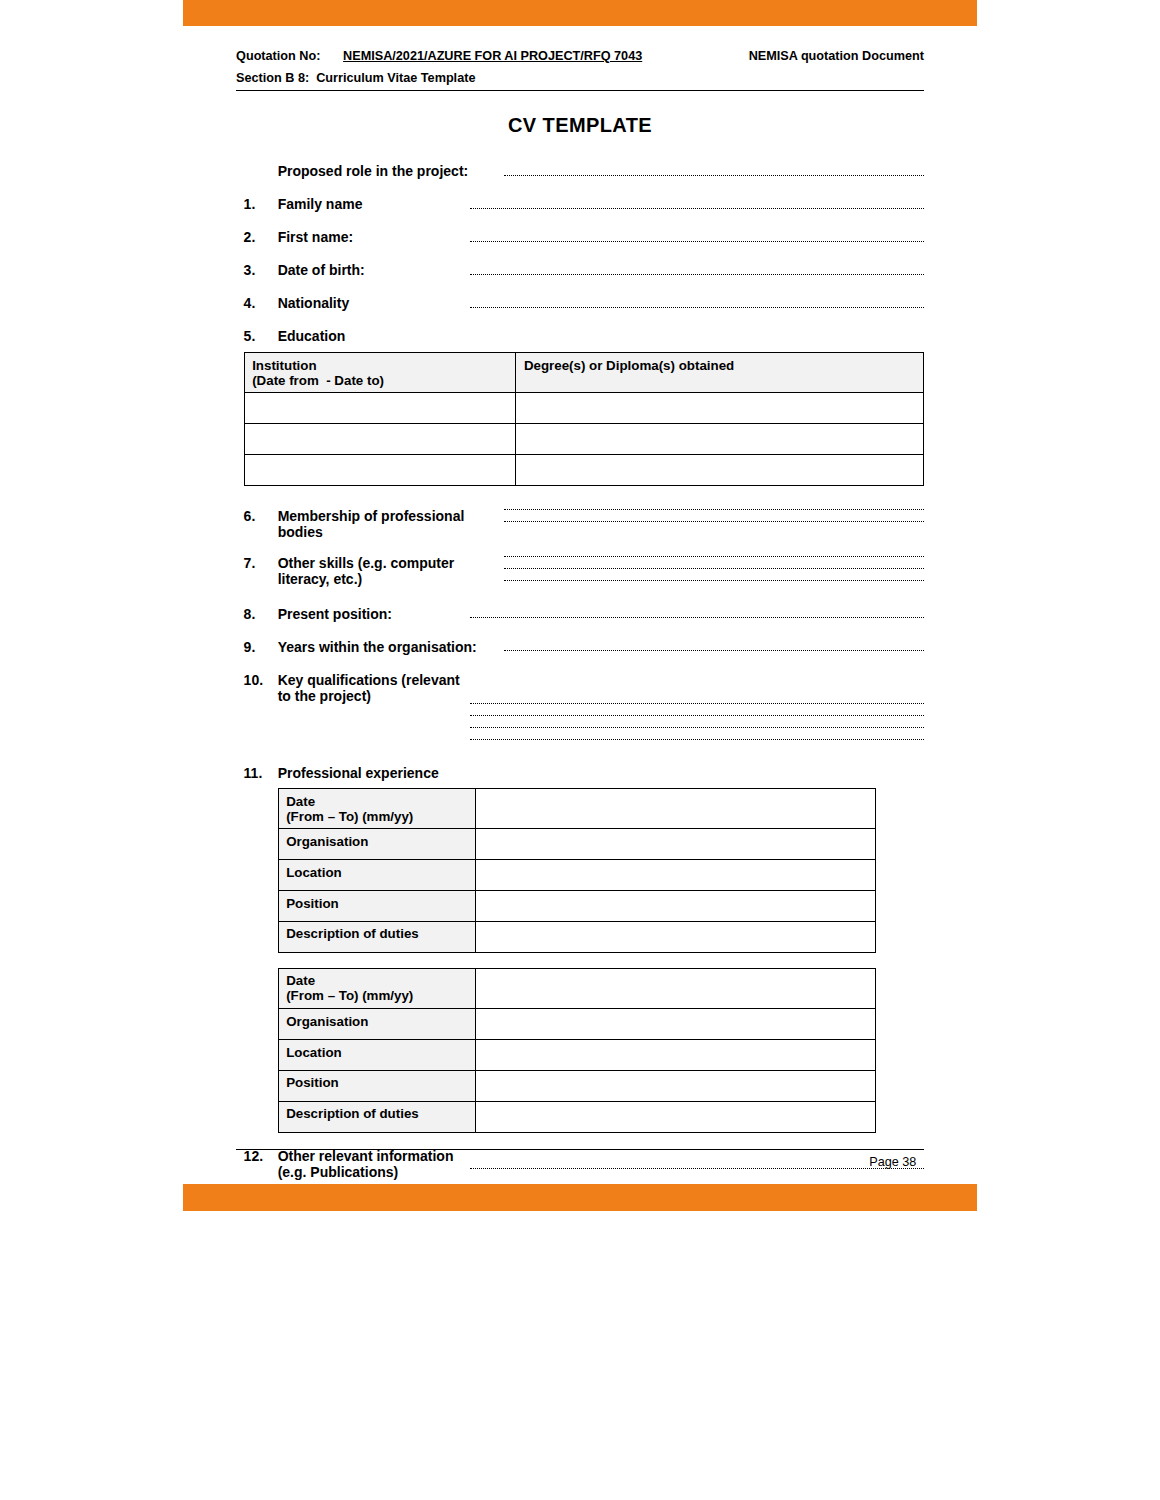Quotation No: NEMISA/2021/AZURE FOR AI PROJECT/RFQ 7043
NEMISA quotation Document
Section B 8: Curriculum Vitae Template
CV TEMPLATE
Proposed role in the project:
1.
Family name
2.
First name:
3.
Date of birth:
4.
Nationality
5.
Education
| Institution (Date from - Date to) | Degree(s) or Diploma(s) obtained |
| --- | --- |
6.
Membership of professional bodies
7.
Other skills (e.g. computer literacy, etc.)
8.
Present position:
9.
Years within the organisation:
10.
Key qualifications (relevant to the project)
11.
Professional experience
| Date (From – To) (mm/yy) | |
| Organisation | |
| Location | |
| Position | |
| Description of duties | |
| Date (From – To) (mm/yy) | |
| Organisation | |
| Location | |
| Position | |
| Description of duties | |
12.
Other relevant information
(e.g. Publications)
13.
References
Page 38